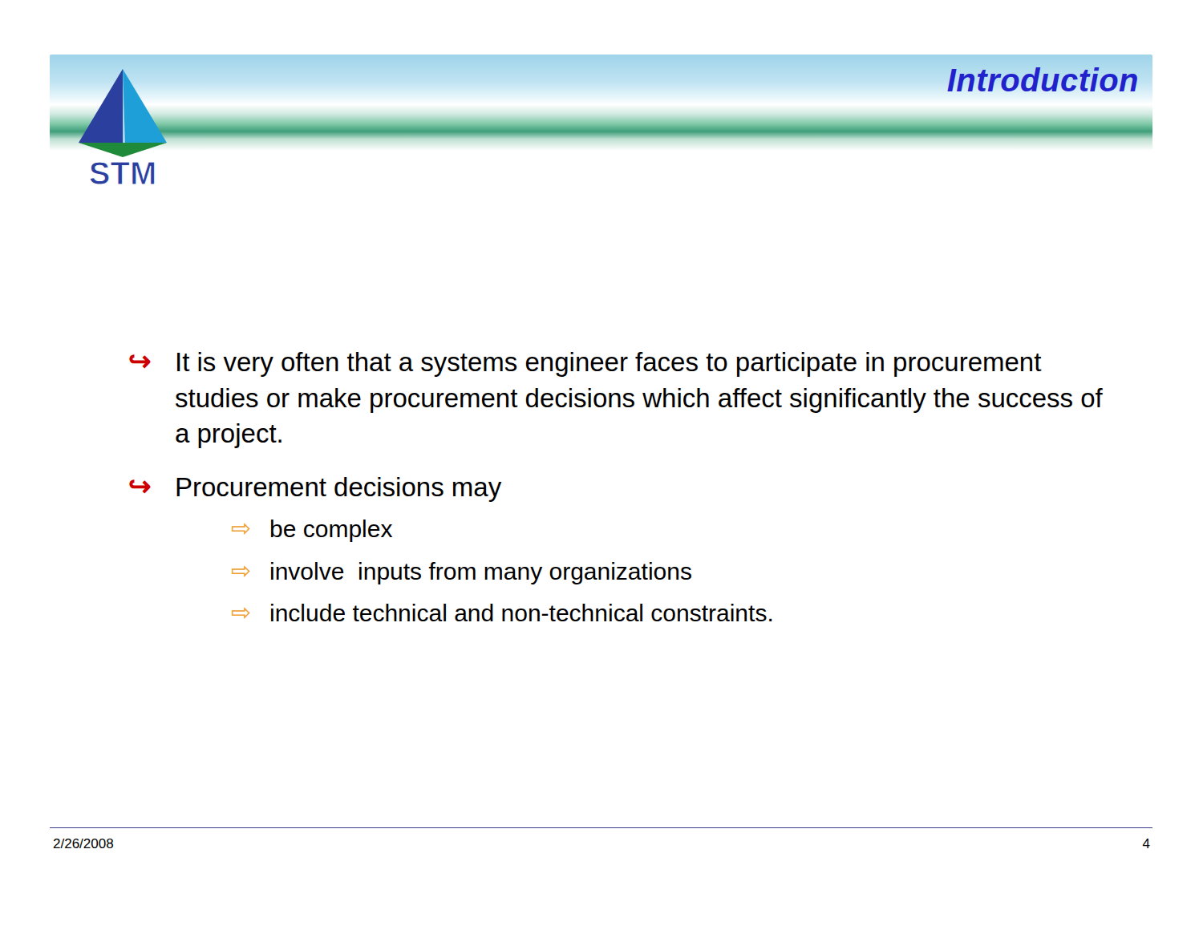Introduction
STM
It is very often that a systems engineer faces to participate in procurement studies or make procurement decisions which affect significantly the success of a project.
Procurement decisions may
be complex
involve inputs from many organizations
include technical and non-technical constraints.
2/26/2008
4